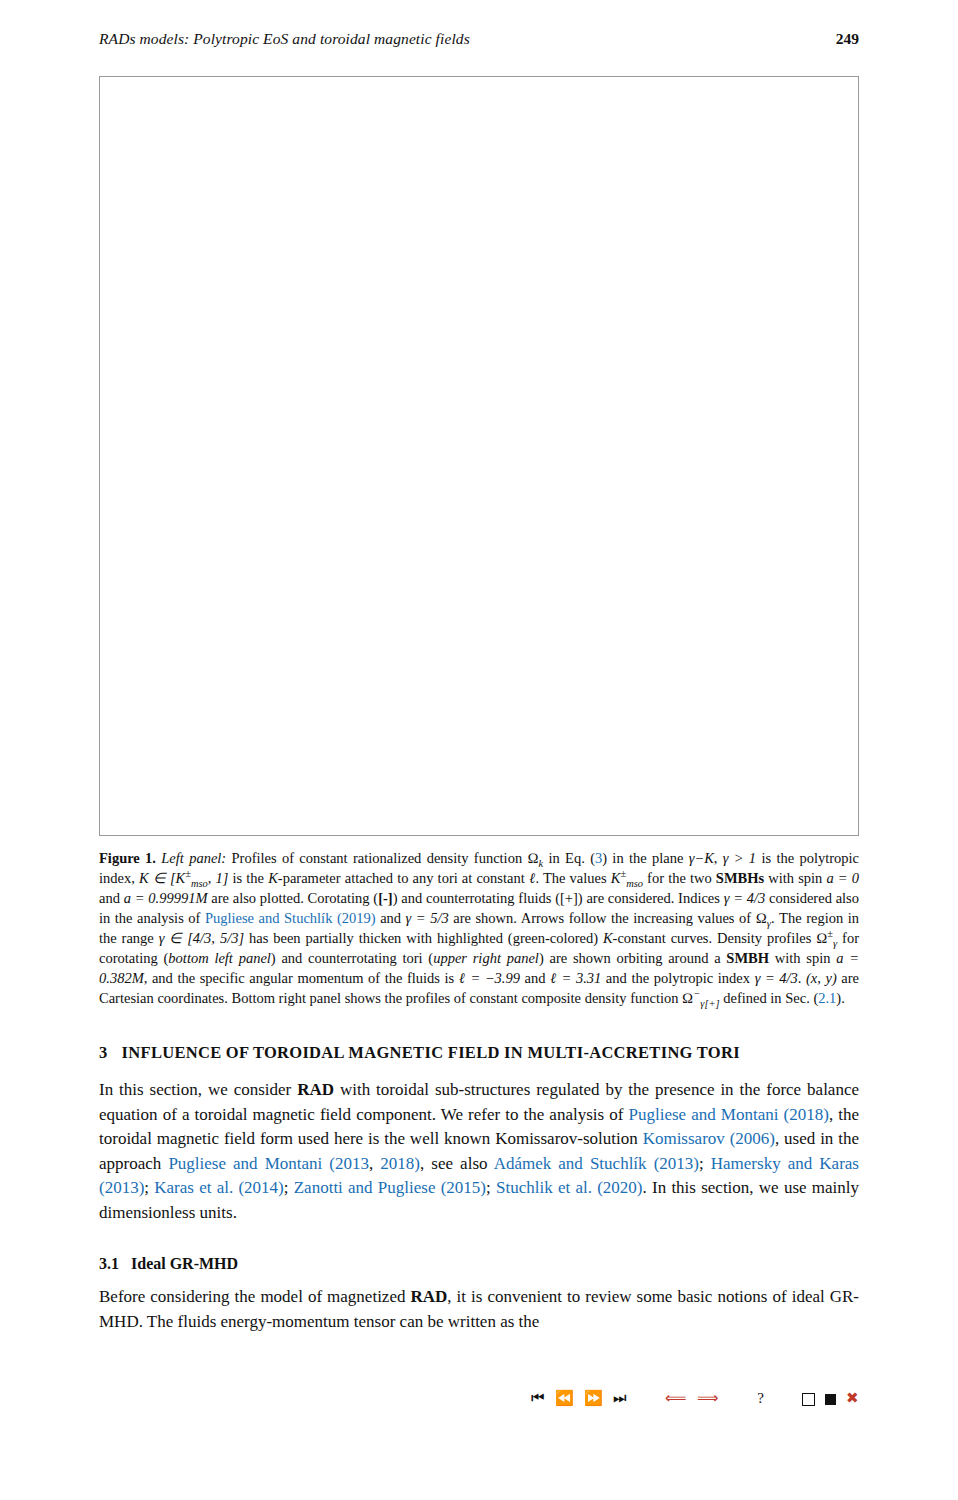RADs models: Polytropic EoS and toroidal magnetic fields
249
Figure 1. Left panel: Profiles of constant rationalized density function Ωk in Eq. (3) in the plane γ−K, γ > 1 is the polytropic index, K ∈ [K±mso, 1] is the K-parameter attached to any tori at constant ℓ. The values K±mso for the two SMBHs with spin a = 0 and a = 0.99991M are also plotted. Corotating ([-]) and counterrotating fluids ([+]) are considered. Indices γ = 4/3 considered also in the analysis of Pugliese and Stuchlík (2019) and γ = 5/3 are shown. Arrows follow the increasing values of Ωγ. The region in the range γ ∈ [4/3, 5/3] has been partially thicken with highlighted (green-colored) K-constant curves. Density profiles Ω±γ for corotating (bottom left panel) and counterrotating tori (upper right panel) are shown orbiting around a SMBH with spin a = 0.382M, and the specific angular momentum of the fluids is ℓ = −3.99 and ℓ = 3.31 and the polytropic index γ = 4/3. (x, y) are Cartesian coordinates. Bottom right panel shows the profiles of constant composite density function Ω−γ[+] defined in Sec. (2.1).
3 INFLUENCE OF TOROIDAL MAGNETIC FIELD IN MULTI-ACCRETING TORI
In this section, we consider RAD with toroidal sub-structures regulated by the presence in the force balance equation of a toroidal magnetic field component. We refer to the analysis of Pugliese and Montani (2018), the toroidal magnetic field form used here is the well known Komissarov-solution Komissarov (2006), used in the approach Pugliese and Montani (2013, 2018), see also Adámek and Stuchlík (2013); Hamersky and Karas (2013); Karas et al. (2014); Zanotti and Pugliese (2015); Stuchlik et al. (2020). In this section, we use mainly dimensionless units.
3.1 Ideal GR-MHD
Before considering the model of magnetized RAD, it is convenient to review some basic notions of ideal GR-MHD. The fluids energy-momentum tensor can be written as the
⏮ ⏪ ⏩ ⏭
⟸ ⟹
?
✖